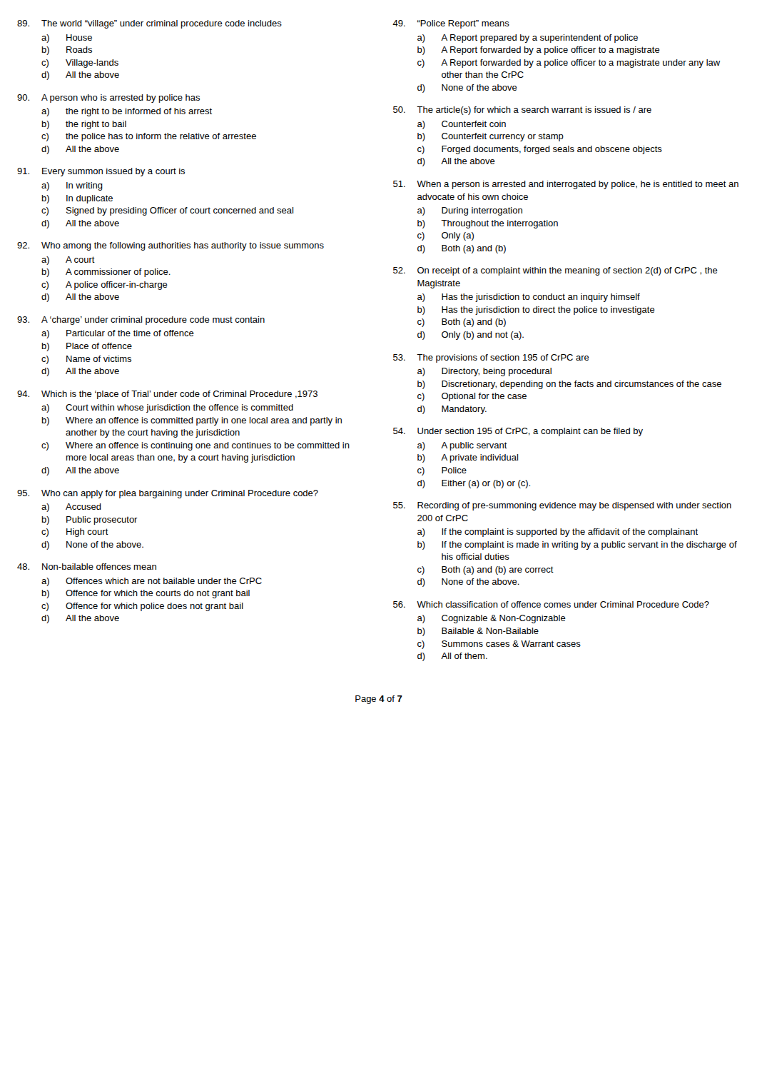89.
The world “village” under criminal procedure code includes
a) House
b) Roads
c) Village-lands
d) All the above
90.
A person who is arrested by police has
a) the right to be informed of his arrest
b) the right to bail
c) the police has to inform the relative of arrestee
d) All the above
91.
Every summon issued by a court is
a) In writing
b) In duplicate
c) Signed by presiding Officer of court concerned and seal
d) All the above
92.
Who among the following authorities has authority to issue summons
a) A court
b) A commissioner of police.
c) A police officer-in-charge
d) All the above
93.
A ‘charge’ under criminal procedure code must contain
a) Particular of the time of offence
b) Place of offence
c) Name of victims
d) All the above
94.
Which is the ‘place of Trial’ under code of Criminal Procedure ,1973
a) Court within whose jurisdiction the offence is committed
b) Where an offence is committed partly in one local area and partly in another by the court having the jurisdiction
c) Where an offence is continuing one and continues to be committed in more local areas than one, by a court having jurisdiction
d) All the above
95.
Who can apply for plea bargaining under Criminal Procedure code?
a) Accused
b) Public prosecutor
c) High court
d) None of the above.
48.
Non-bailable offences mean
a) Offences which are not bailable under the CrPC
b) Offence for which the courts do not grant bail
c) Offence for which police does not grant bail
d) All the above
49.
“Police Report” means
a) A Report prepared by a superintendent of police
b) A Report forwarded by a police officer to a magistrate
c) A Report forwarded by a police officer to a magistrate under any law other than the CrPC
d) None of the above
50.
The article(s) for which a search warrant is issued is / are
a) Counterfeit coin
b) Counterfeit currency or stamp
c) Forged documents, forged seals and obscene objects
d) All the above
51.
When a person is arrested and interrogated by police, he is entitled to meet an advocate of his own choice
a) During interrogation
b) Throughout the interrogation
c) Only (a)
d) Both (a) and (b)
52.
On receipt of a complaint within the meaning of section 2(d) of CrPC , the Magistrate
a) Has the jurisdiction to conduct an inquiry himself
b) Has the jurisdiction to direct the police to investigate
c) Both (a) and (b)
d) Only (b) and not (a).
53.
The provisions of section 195 of CrPC are
a) Directory, being procedural
b) Discretionary, depending on the facts and circumstances of the case
c) Optional for the case
d) Mandatory.
54.
Under section 195 of CrPC, a complaint can be filed by
a) A public servant
b) A private individual
c) Police
d) Either (a) or (b) or (c).
55.
Recording of pre-summoning evidence may be dispensed with under section 200 of CrPC
a) If the complaint is supported by the affidavit of the complainant
b) If the complaint is made in writing by a public servant in the discharge of his official duties
c) Both (a) and (b) are correct
d) None of the above.
56.
Which classification of offence comes under Criminal Procedure Code?
a) Cognizable & Non-Cognizable
b) Bailable & Non-Bailable
c) Summons cases & Warrant cases
d) All of them.
Page 4 of 7